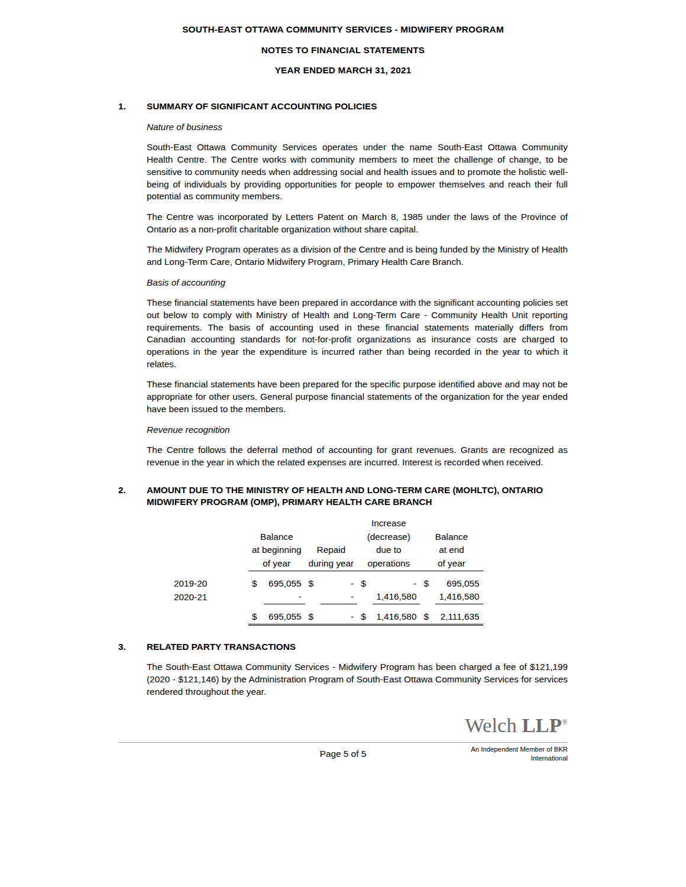SOUTH-EAST OTTAWA COMMUNITY SERVICES - MIDWIFERY PROGRAM
NOTES TO FINANCIAL STATEMENTS
YEAR ENDED MARCH 31, 2021
1. SUMMARY OF SIGNIFICANT ACCOUNTING POLICIES
Nature of business
South-East Ottawa Community Services operates under the name South-East Ottawa Community Health Centre. The Centre works with community members to meet the challenge of change, to be sensitive to community needs when addressing social and health issues and to promote the holistic well-being of individuals by providing opportunities for people to empower themselves and reach their full potential as community members.
The Centre was incorporated by Letters Patent on March 8, 1985 under the laws of the Province of Ontario as a non-profit charitable organization without share capital.
The Midwifery Program operates as a division of the Centre and is being funded by the Ministry of Health and Long-Term Care, Ontario Midwifery Program, Primary Health Care Branch.
Basis of accounting
These financial statements have been prepared in accordance with the significant accounting policies set out below to comply with Ministry of Health and Long-Term Care - Community Health Unit reporting requirements. The basis of accounting used in these financial statements materially differs from Canadian accounting standards for not-for-profit organizations as insurance costs are charged to operations in the year the expenditure is incurred rather than being recorded in the year to which it relates.
These financial statements have been prepared for the specific purpose identified above and may not be appropriate for other users. General purpose financial statements of the organization for the year ended have been issued to the members.
Revenue recognition
The Centre follows the deferral method of accounting for grant revenues. Grants are recognized as revenue in the year in which the related expenses are incurred. Interest is recorded when received.
2. AMOUNT DUE TO THE MINISTRY OF HEALTH AND LONG-TERM CARE (MOHLTC), ONTARIO MIDWIFERY PROGRAM (OMP), PRIMARY HEALTH CARE BRANCH
| | | | Increase | |
| | Balance | | (decrease) | Balance |
| | at beginning | Repaid | due to | at end |
| | of year | during year | operations | of year |
| 2019-20 | $ | 695,055 | $ | - | $ | - | $ | 695,055 |
| 2020-21 | | - | | - | | 1,416,580 | | 1,416,580 |
| | $ | 695,055 | $ | - | $ | 1,416,580 | $ | 2,111,635 |
3. RELATED PARTY TRANSACTIONS
The South-East Ottawa Community Services - Midwifery Program has been charged a fee of $121,199 (2020 - $121,146) by the Administration Program of South-East Ottawa Community Services for services rendered throughout the year.
Welch LLP®
Page 5 of 5
An Independent Member of BKR International